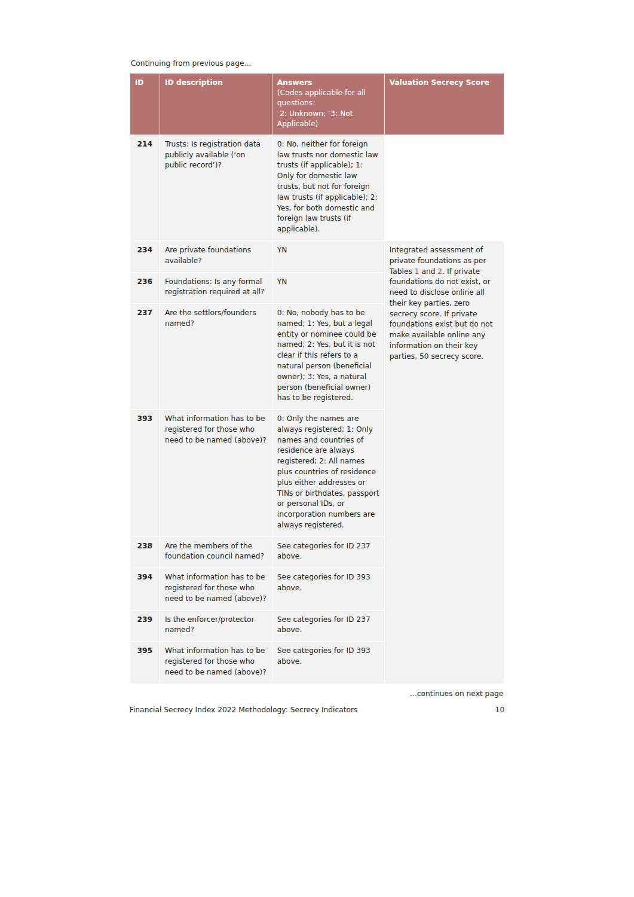Continuing from previous page…
| ID | ID description | Answers (Codes applicable for all questions: -2: Unknown; -3: Not Applicable) | Valuation Secrecy Score |
| --- | --- | --- | --- |
| 214 | Trusts: Is registration data publicly available (‘on public record’)? | 0: No, neither for foreign law trusts nor domestic law trusts (if applicable); 1: Only for domestic law trusts, but not for foreign law trusts (if applicable); 2: Yes, for both domestic and foreign law trusts (if applicable). | |
| 234 | Are private foundations available? | YN | Integrated assessment of private foundations as per Tables 1 and 2 . If private foundations do not exist, or need to disclose online all their key parties, zero secrecy score. If private foundations exist but do not make available online any information on their key parties, 50 secrecy score. |
| 236 | Foundations: Is any formal registration required at all? | YN |
| 237 | Are the settlors/founders named? | 0: No, nobody has to be named; 1: Yes, but a legal entity or nominee could be named; 2: Yes, but it is not clear if this refers to a natural person (beneficial owner); 3: Yes, a natural person (beneficial owner) has to be registered. |
| 393 | What information has to be registered for those who need to be named (above)? | 0: Only the names are always registered; 1: Only names and countries of residence are always registered; 2: All names plus countries of residence plus either addresses or TINs or birthdates, passport or personal IDs, or incorporation numbers are always registered. |
| 238 | Are the members of the foundation council named? | See categories for ID 237 above. |
| 394 | What information has to be registered for those who need to be named (above)? | See categories for ID 393 above. |
| 239 | Is the enforcer/protector named? | See categories for ID 237 above. |
| 395 | What information has to be registered for those who need to be named (above)? | See categories for ID 393 above. |
…continues on next page
Financial Secrecy Index 2022 Methodology: Secrecy Indicators 10